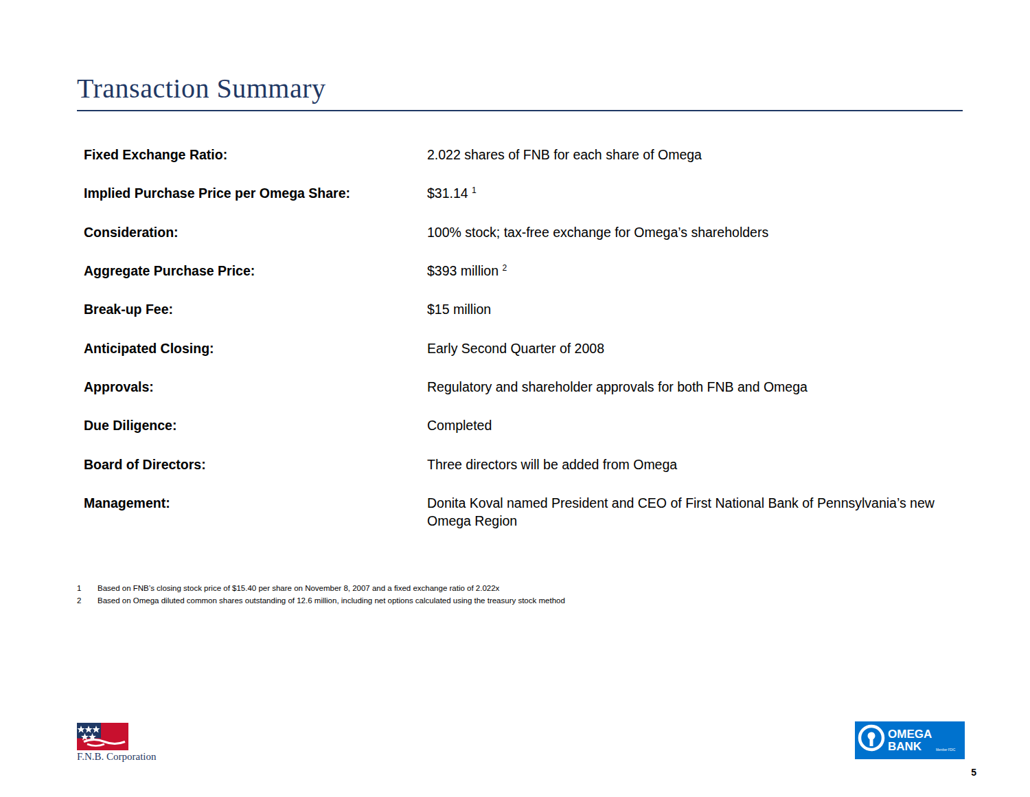Transaction Summary
Fixed Exchange Ratio:
2.022 shares of FNB for each share of Omega
Implied Purchase Price per Omega Share:
$31.14 1
Consideration:
100% stock; tax-free exchange for Omega’s shareholders
Aggregate Purchase Price:
$393 million 2
Break-up Fee:
$15 million
Anticipated Closing:
Early Second Quarter of 2008
Approvals:
Regulatory and shareholder approvals for both FNB and Omega
Due Diligence:
Completed
Board of Directors:
Three directors will be added from Omega
Management:
Donita Koval named President and CEO of First National Bank of Pennsylvania’s new Omega Region
1
Based on FNB’s closing stock price of $15.40 per share on November 8, 2007 and a fixed exchange ratio of 2.022x
2
Based on Omega diluted common shares outstanding of 12.6 million, including net options calculated using the treasury stock method
5